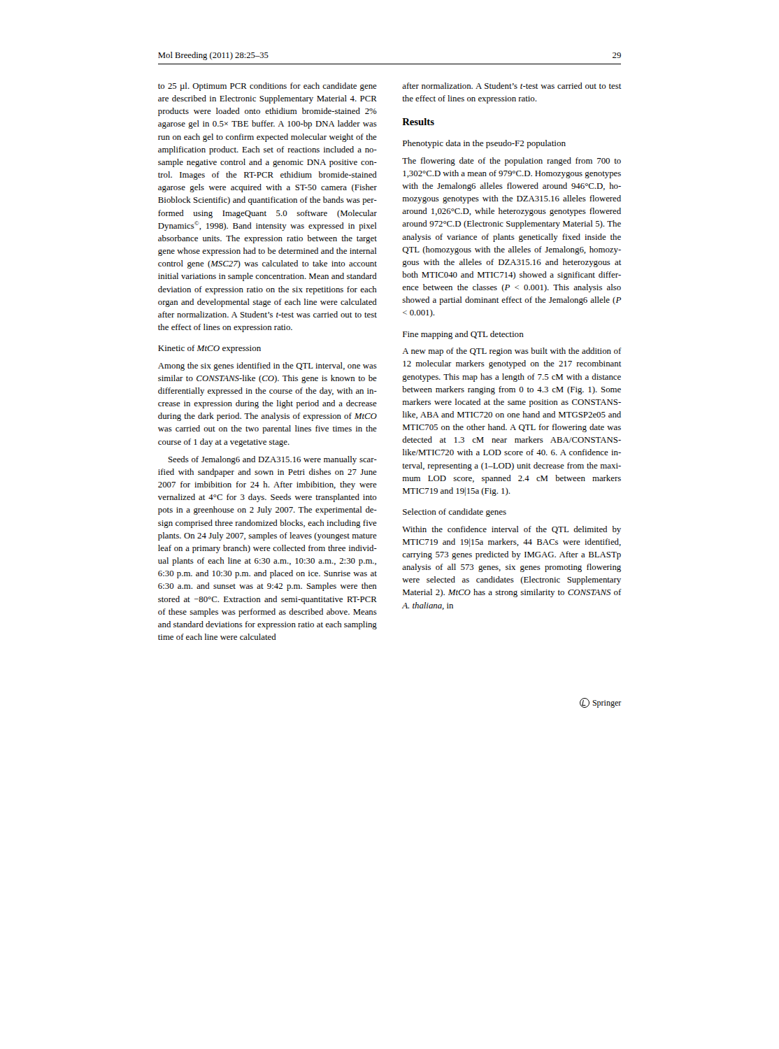Mol Breeding (2011) 28:25–35
29
to 25 µl. Optimum PCR conditions for each candidate gene are described in Electronic Supplementary Material 4. PCR products were loaded onto ethidium bromide-stained 2% agarose gel in 0.5× TBE buffer. A 100-bp DNA ladder was run on each gel to confirm expected molecular weight of the amplification product. Each set of reactions included a no-sample negative control and a genomic DNA positive control. Images of the RT-PCR ethidium bromide-stained agarose gels were acquired with a ST-50 camera (Fisher Bioblock Scientific) and quantification of the bands was performed using ImageQuant 5.0 software (Molecular Dynamics©, 1998). Band intensity was expressed in pixel absorbance units. The expression ratio between the target gene whose expression had to be determined and the internal control gene (MSC27) was calculated to take into account initial variations in sample concentration. Mean and standard deviation of expression ratio on the six repetitions for each organ and developmental stage of each line were calculated after normalization. A Student’s t-test was carried out to test the effect of lines on expression ratio.
Kinetic of MtCO expression
Among the six genes identified in the QTL interval, one was similar to CONSTANS-like (CO). This gene is known to be differentially expressed in the course of the day, with an increase in expression during the light period and a decrease during the dark period. The analysis of expression of MtCO was carried out on the two parental lines five times in the course of 1 day at a vegetative stage.
Seeds of Jemalong6 and DZA315.16 were manually scarified with sandpaper and sown in Petri dishes on 27 June 2007 for imbibition for 24 h. After imbibition, they were vernalized at 4°C for 3 days. Seeds were transplanted into pots in a greenhouse on 2 July 2007. The experimental design comprised three randomized blocks, each including five plants. On 24 July 2007, samples of leaves (youngest mature leaf on a primary branch) were collected from three individual plants of each line at 6:30 a.m., 10:30 a.m., 2:30 p.m., 6:30 p.m. and 10:30 p.m. and placed on ice. Sunrise was at 6:30 a.m. and sunset was at 9:42 p.m. Samples were then stored at −80°C. Extraction and semi-quantitative RT-PCR of these samples was performed as described above. Means and standard deviations for expression ratio at each sampling time of each line were calculated
after normalization. A Student’s t-test was carried out to test the effect of lines on expression ratio.
Results
Phenotypic data in the pseudo-F2 population
The flowering date of the population ranged from 700 to 1,302°C.D with a mean of 979°C.D. Homozygous genotypes with the Jemalong6 alleles flowered around 946°C.D, homozygous genotypes with the DZA315.16 alleles flowered around 1,026°C.D, while heterozygous genotypes flowered around 972°C.D (Electronic Supplementary Material 5). The analysis of variance of plants genetically fixed inside the QTL (homozygous with the alleles of Jemalong6, homozygous with the alleles of DZA315.16 and heterozygous at both MTIC040 and MTIC714) showed a significant difference between the classes (P < 0.001). This analysis also showed a partial dominant effect of the Jemalong6 allele (P < 0.001).
Fine mapping and QTL detection
A new map of the QTL region was built with the addition of 12 molecular markers genotyped on the 217 recombinant genotypes. This map has a length of 7.5 cM with a distance between markers ranging from 0 to 4.3 cM (Fig. 1). Some markers were located at the same position as CONSTANS-like, ABA and MTIC720 on one hand and MTGSP2e05 and MTIC705 on the other hand. A QTL for flowering date was detected at 1.3 cM near markers ABA/CONSTANS-like/MTIC720 with a LOD score of 40. 6. A confidence interval, representing a (1–LOD) unit decrease from the maximum LOD score, spanned 2.4 cM between markers MTIC719 and 19|15a (Fig. 1).
Selection of candidate genes
Within the confidence interval of the QTL delimited by MTIC719 and 19|15a markers, 44 BACs were identified, carrying 573 genes predicted by IMGAG. After a BLASTp analysis of all 573 genes, six genes promoting flowering were selected as candidates (Electronic Supplementary Material 2). MtCO has a strong similarity to CONSTANS of A. thaliana, in
Springer